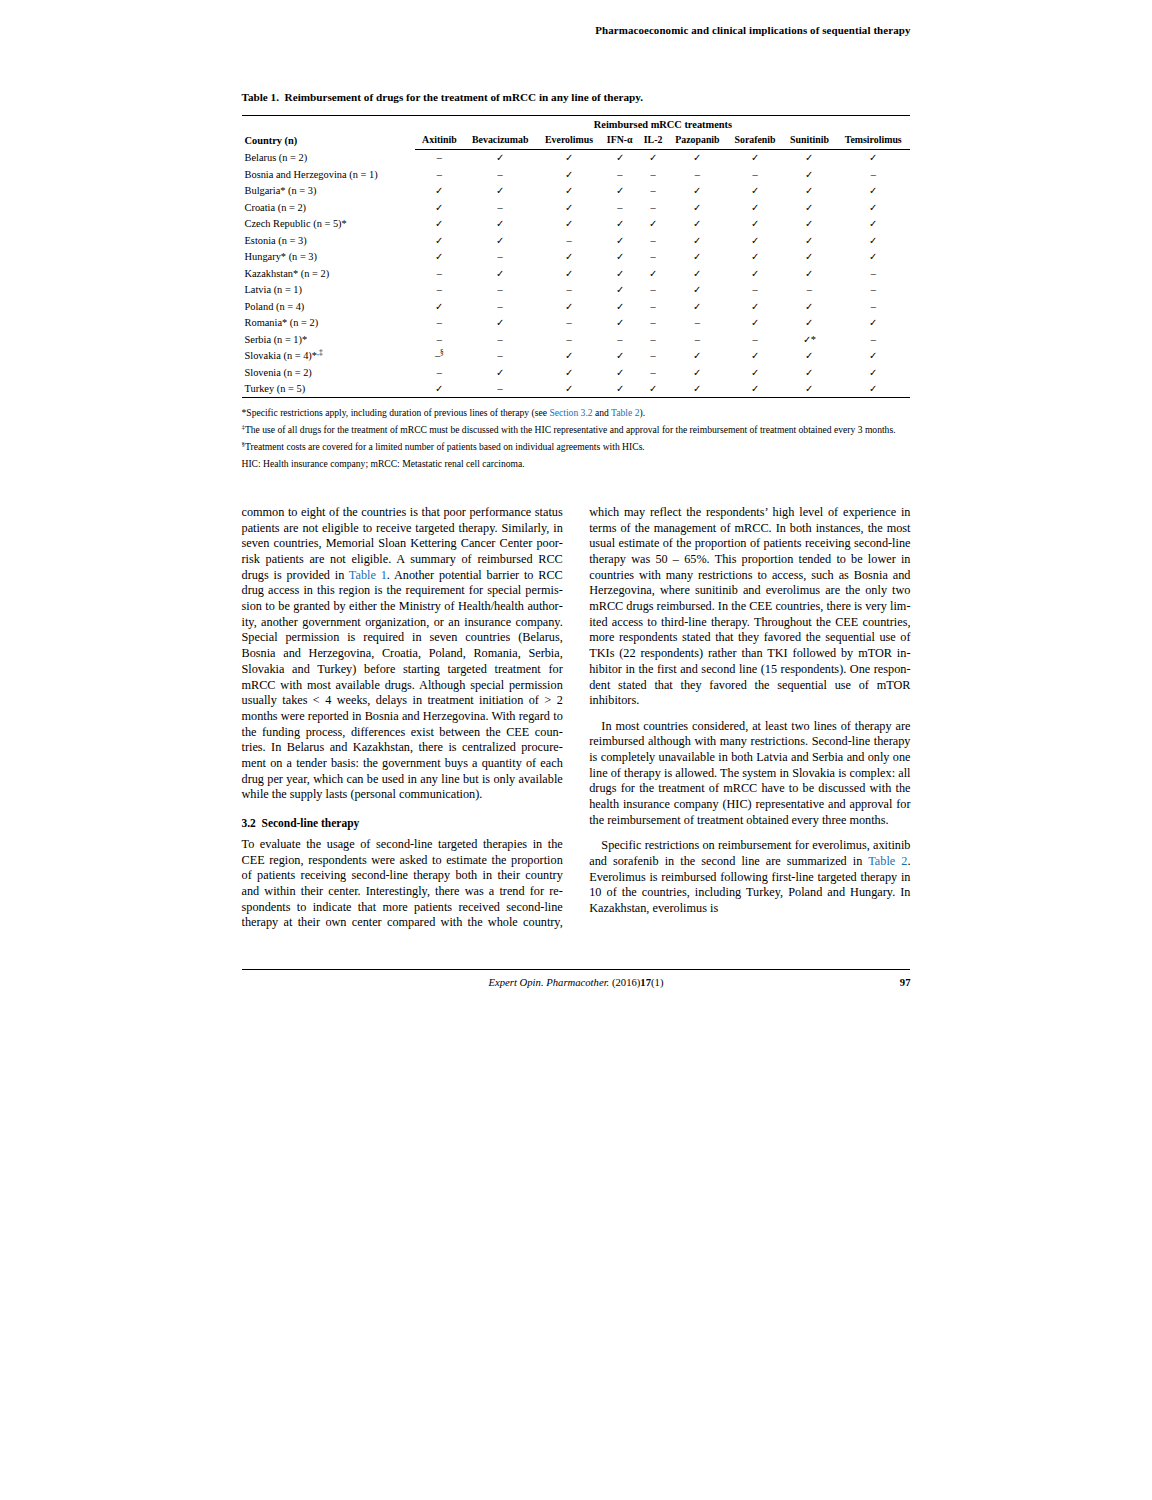Pharmacoeconomic and clinical implications of sequential therapy
Table 1. Reimbursement of drugs for the treatment of mRCC in any line of therapy.
| Country (n) | Reimbursed mRCC treatments |
| --- | --- |
| Axitinib | Bevacizumab | Everolimus | IFN-α | IL-2 | Pazopanib | Sorafenib | Sunitinib | Temsirolimus |
| Belarus (n = 2) | – | | | | | | | | |
| Bosnia and Herzegovina (n = 1) | – | – | | – | – | – | – | | – |
| Bulgaria* (n = 3) | | | | | – | | | | |
| Croatia (n = 2) | | – | | – | – | | | | |
| Czech Republic (n = 5)* | | | | | | | | | |
| Estonia (n = 3) | | | – | | – | | | | |
| Hungary* (n = 3) | | – | | | – | | | | |
| Kazakhstan* (n = 2) | – | | | | | | | | – |
| Latvia (n = 1) | – | – | – | | – | | – | – | – |
| Poland (n = 4) | | – | | | – | | | | – |
| Romania* (n = 2) | – | | – | | – | – | | | |
| Serbia (n = 1)* | – | – | – | – | – | – | – | * | – |
| Slovakia (n = 4)* ,‡ | – § | – | | | – | | | | |
| Slovenia (n = 2) | – | | | | – | | | | |
| Turkey (n = 5) | | – | | | | | | | |
*Specific restrictions apply, including duration of previous lines of therapy (see Section 3.2 and Table 2).
‡The use of all drugs for the treatment of mRCC must be discussed with the HIC representative and approval for the reimbursement of treatment obtained every 3 months.
§Treatment costs are covered for a limited number of patients based on individual agreements with HICs.
HIC: Health insurance company; mRCC: Metastatic renal cell carcinoma.
common to eight of the countries is that poor performance status patients are not eligible to receive targeted therapy. Similarly, in seven countries, Memorial Sloan Kettering Cancer Center poor-risk patients are not eligible. A summary of reimbursed RCC drugs is provided in Table 1. Another potential barrier to RCC drug access in this region is the requirement for special permission to be granted by either the Ministry of Health/health authority, another government organization, or an insurance company. Special permission is required in seven countries (Belarus, Bosnia and Herzegovina, Croatia, Poland, Romania, Serbia, Slovakia and Turkey) before starting targeted treatment for mRCC with most available drugs. Although special permission usually takes < 4 weeks, delays in treatment initiation of > 2 months were reported in Bosnia and Herzegovina. With regard to the funding process, differences exist between the CEE countries. In Belarus and Kazakhstan, there is centralized procurement on a tender basis: the government buys a quantity of each drug per year, which can be used in any line but is only available while the supply lasts (personal communication).
3.2 Second-line therapy
To evaluate the usage of second-line targeted therapies in the CEE region, respondents were asked to estimate the proportion of patients receiving second-line therapy both in their country and within their center. Interestingly, there was a trend for respondents to indicate that more patients received second-line therapy at their own center compared with the whole country, which may reflect the respondents’ high level of experience in terms of the management of mRCC. In both instances, the most usual estimate of the proportion of patients receiving second-line therapy was 50 – 65%. This proportion tended to be lower in countries with many restrictions to access, such as Bosnia and Herzegovina, where sunitinib and everolimus are the only two mRCC drugs reimbursed. In the CEE countries, there is very limited access to third-line therapy. Throughout the CEE countries, more respondents stated that they favored the sequential use of TKIs (22 respondents) rather than TKI followed by mTOR inhibitor in the first and second line (15 respondents). One respondent stated that they favored the sequential use of mTOR inhibitors.
In most countries considered, at least two lines of therapy are reimbursed although with many restrictions. Second-line therapy is completely unavailable in both Latvia and Serbia and only one line of therapy is allowed. The system in Slovakia is complex: all drugs for the treatment of mRCC have to be discussed with the health insurance company (HIC) representative and approval for the reimbursement of treatment obtained every three months.
Specific restrictions on reimbursement for everolimus, axitinib and sorafenib in the second line are summarized in Table 2. Everolimus is reimbursed following first-line targeted therapy in 10 of the countries, including Turkey, Poland and Hungary. In Kazakhstan, everolimus is
Expert Opin. Pharmacother. (2016) 17(1) 97